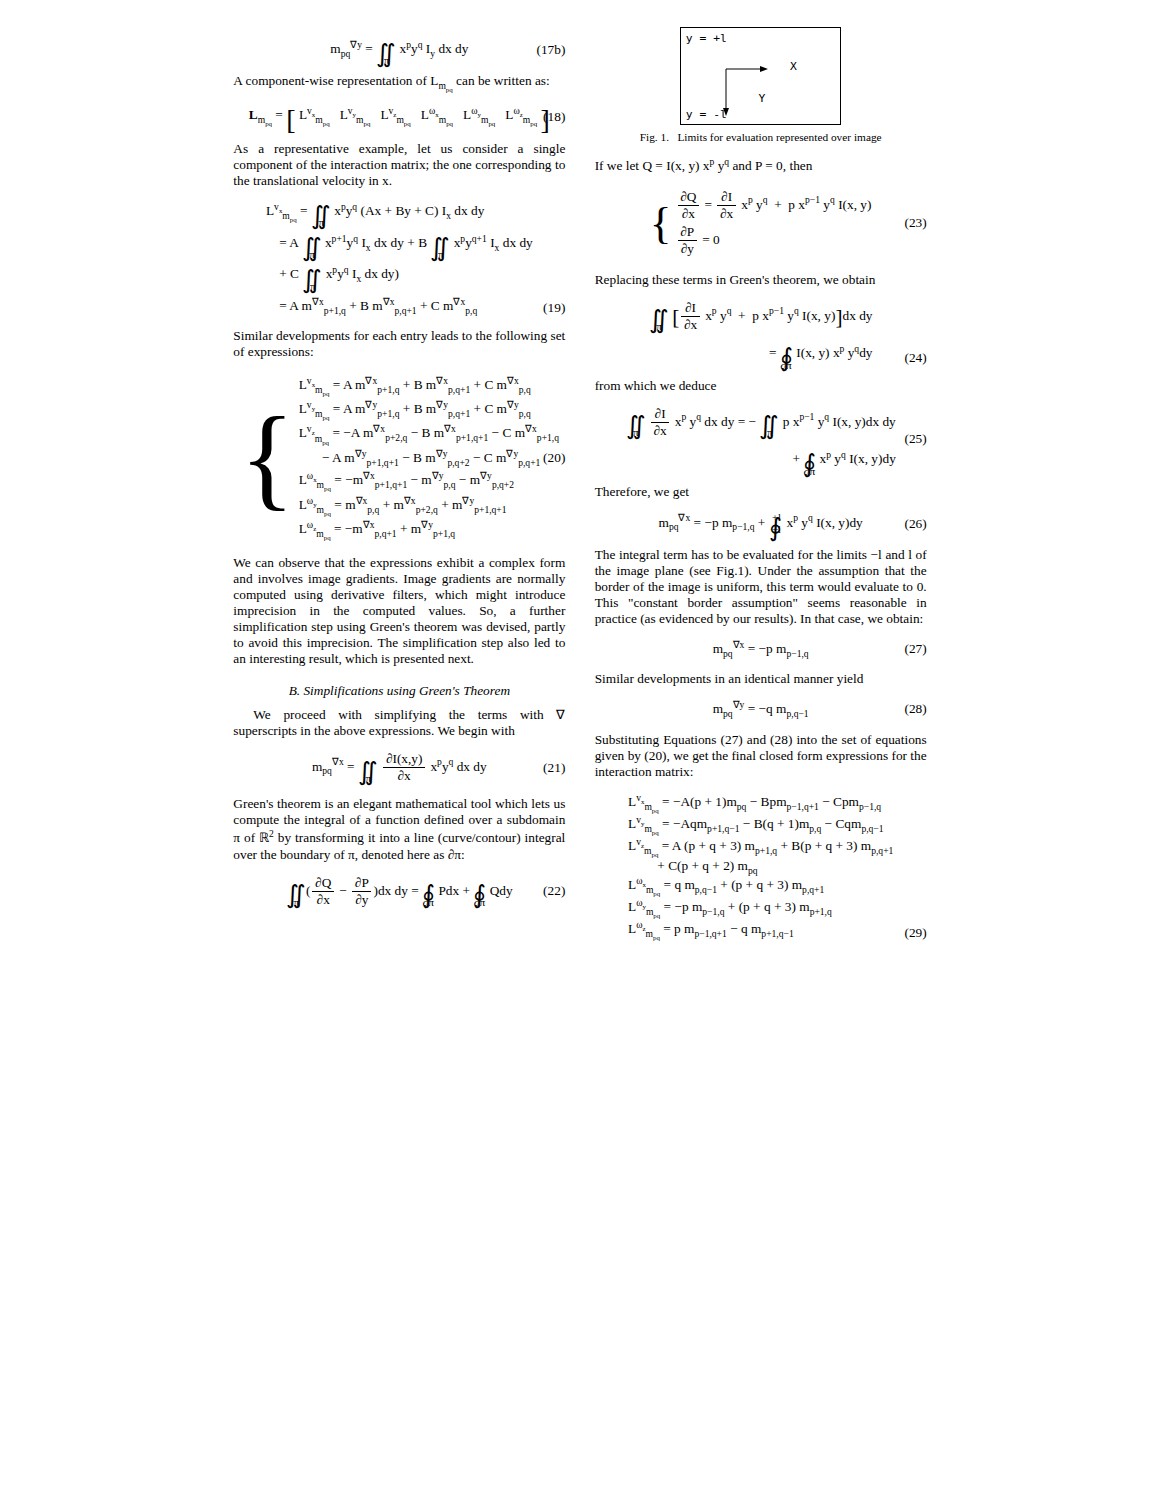mpq∇y = ∬π xpyq Iy dx dy (17b)
A component-wise representation of Lmpq can be written as:
Lmpq = [ Lvxmpq Lvympq Lvzmpq Lωxmpq Lωympq Lωzmpq ] (18)
As a representative example, let us consider a single component of the interaction matrix; the one corresponding to the translational velocity in x.
Lvxmpq = ∬π xpyq (Ax + By + C) Ix dx dy
= A ∬π xp+1yq Ix dx dy + B ∬π xpyq+1 Ix dx dy
+ C ∬π xpyq Ix dx dy)
= A m∇xp+1,q + B m∇xp,q+1 + C m∇xp,q
(19)
Similar developments for each entry leads to the following set of expressions:
{
Lvxmpq = A m∇xp+1,q + B m∇xp,q+1 + C m∇xp,q
Lvympq = A m∇yp+1,q + B m∇yp,q+1 + C m∇yp,q
Lvzmpq = −A m∇xp+2,q − B m∇xp+1,q+1 − C m∇xp+1,q
− A m∇yp+1,q+1 − B m∇yp,q+2 − C m∇yp,q+1
Lωxmpq = −m∇xp+1,q+1 − m∇yp,q − m∇yp,q+2
Lωympq = m∇xp,q + m∇xp+2,q + m∇yp+1,q+1
Lωzmpq = −m∇xp,q+1 + m∇yp+1,q
(20)
We can observe that the expressions exhibit a complex form and involves image gradients. Image gradients are normally computed using derivative filters, which might introduce imprecision in the computed values. So, a further simplification step using Green's theorem was devised, partly to avoid this imprecision. The simplification step also led to an interesting result, which is presented next.
B. Simplifications using Green's Theorem
We proceed with simplifying the terms with ∇ superscripts in the above expressions. We begin with
mpq∇x = ∬π ∂I(x,y)∂x xpyq dx dy (21)
Green's theorem is an elegant mathematical tool which lets us compute the integral of a function defined over a subdomain π of ℝ2 by transforming it into a line (curve/contour) integral over the boundary of π, denoted here as ∂π:
∬π(∂Q∂x − ∂P∂y)dx dy = ∮∂π Pdx + ∮∂π Qdy (22)
y = +l y = -l
X Y
Fig. 1. Limits for evaluation represented over image
If we let Q = I(x, y) xp yq and P = 0, then
{
∂Q∂x = ∂I∂x xp yq + p xp−1 yq I(x, y)
∂P∂y = 0
(23)
Replacing these terms in Green's theorem, we obtain
∬π [∂I∂x xp yq + p xp−1 yq I(x, y)] dx dy
= ∮∂π I(x, y) xp yqdy
(24)
from which we deduce
∬π ∂I∂x xp yq dx dy = − ∬π p xp−1 yq I(x, y)dx dy
+ ∮∂π xp yq I(x, y)dy
(25)
Therefore, we get
mpq∇x = −p mp−1,q + ∮+l−l xp yq I(x, y)dy (26)
The integral term has to be evaluated for the limits −l and l of the image plane (see Fig.1). Under the assumption that the border of the image is uniform, this term would evaluate to 0. This "constant border assumption" seems reasonable in practice (as evidenced by our results). In that case, we obtain:
mpq∇x = −p mp−1,q (27)
Similar developments in an identical manner yield
mpq∇y = −q mp,q−1 (28)
Substituting Equations (27) and (28) into the set of equations given by (20), we get the final closed form expressions for the interaction matrix:
Lvxmpq = −A(p + 1)mpq − Bpmp−1,q+1 − Cpmp−1,q
Lvympq = −Aqmp+1,q−1 − B(q + 1)mp,q − Cqmp,q−1
Lvzmpq = A (p + q + 3) mp+1,q + B(p + q + 3) mp,q+1
+ C(p + q + 2) mpq
Lωxmpq = q mp,q−1 + (p + q + 3) mp,q+1
Lωympq = −p mp−1,q + (p + q + 3) mp+1,q
Lωzmpq = p mp−1,q+1 − q mp+1,q−1
(29)